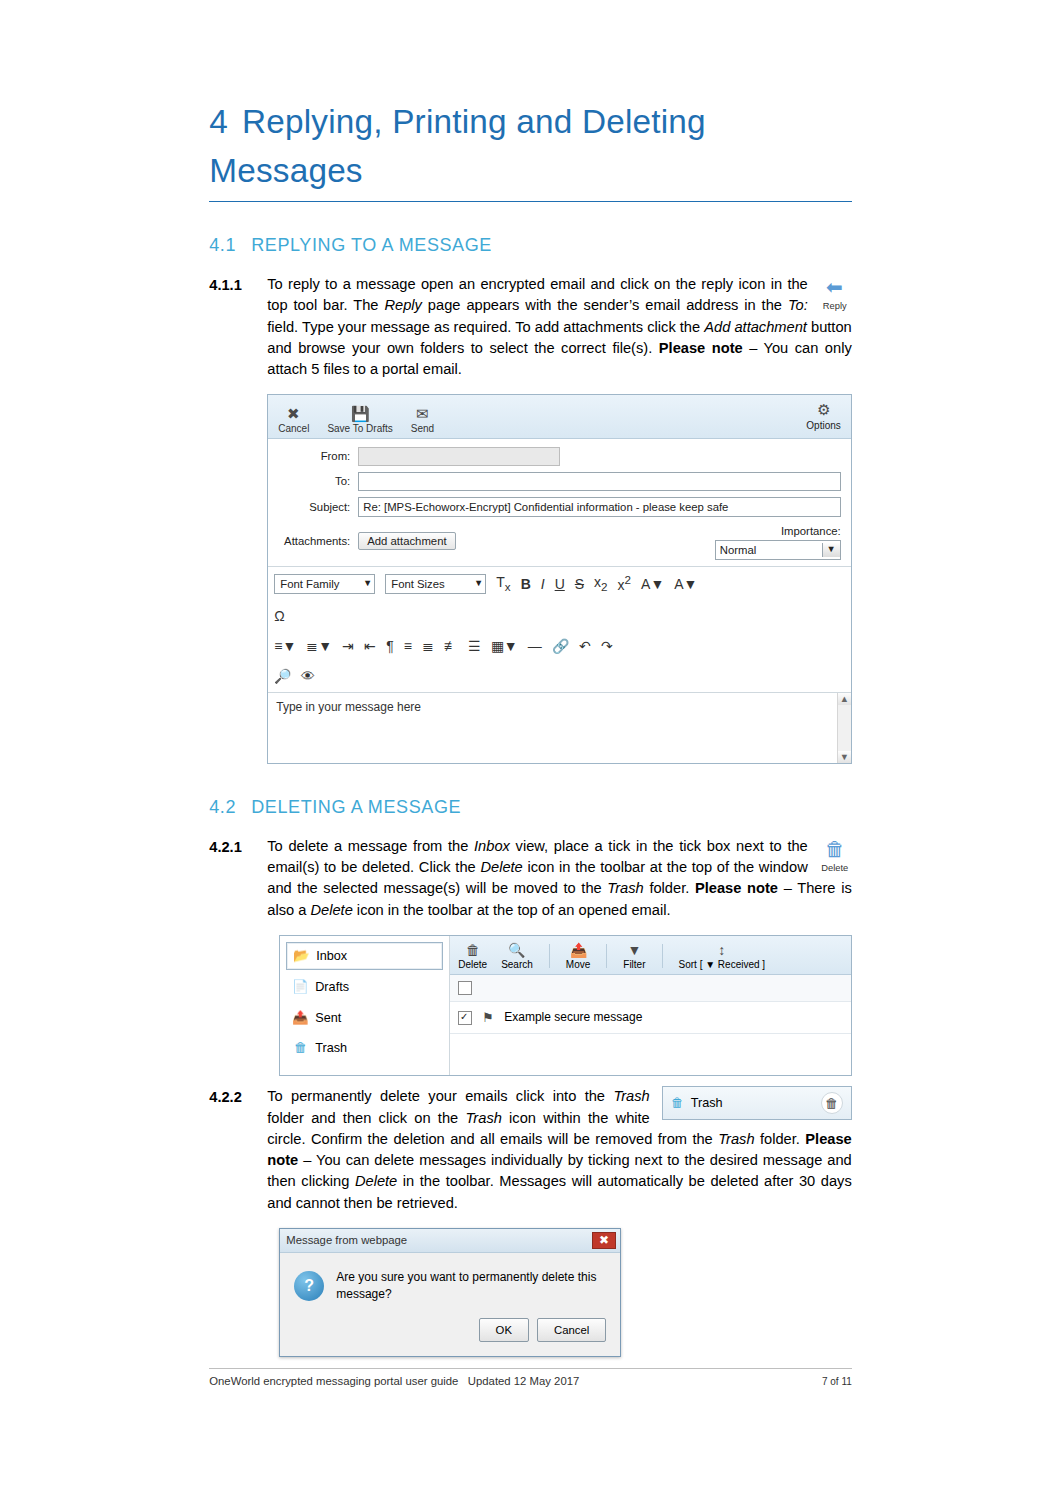4 Replying, Printing and Deleting Messages
4.1 REPLYING TO A MESSAGE
4.1.1
⬅Reply
To reply to a message open an encrypted email and click on the reply icon in the top tool bar. The Reply page appears with the sender’s email address in the To: field. Type your message as required. To add attachments click the Add attachment button and browse your own folders to select the correct file(s). Please note – You can only attach 5 files to a portal email.
✖Cancel
💾Save To Drafts
✉Send
⚙Options
From:
To:
Subject:
Re: [MPS-Echoworx-Encrypt] Confidential information - please keep safe
Attachments:
Add attachment
Importance: Normal▼
Font Family▼ Font Sizes▼ Tx B I U S x2 x2 A▼ A▼
Ω
≡▼ ≣▼ ⇥ ⇤ ¶ ≡ ≣ ≢ ☰ ▦▼ — 🔗 ↶ ↷
🔎 👁
Type in your message here
▲
▼
4.2 DELETING A MESSAGE
4.2.1
🗑Delete
To delete a message from the Inbox view, place a tick in the tick box next to the email(s) to be deleted. Click the Delete icon in the toolbar at the top of the window and the selected message(s) will be moved to the Trash folder. Please note – There is also a Delete icon in the toolbar at the top of an opened email.
📂Inbox
📄Drafts
📤Sent
🗑Trash
🗑Delete
🔍Search
📤Move
▼Filter
↕Sort [ ▼ Received ]
⚑ Example secure message
4.2.2
🗑 Trash 🗑
To permanently delete your emails click into the Trash folder and then click on the Trash icon within the white circle. Confirm the deletion and all emails will be removed from the Trash folder. Please note – You can delete messages individually by ticking next to the desired message and then clicking Delete in the toolbar. Messages will automatically be deleted after 30 days and cannot then be retrieved.
Message from webpage ✖
? Are you sure you want to permanently delete this message?
OK Cancel
OneWorld encrypted messaging portal user guide Updated 12 May 2017 7 of 11